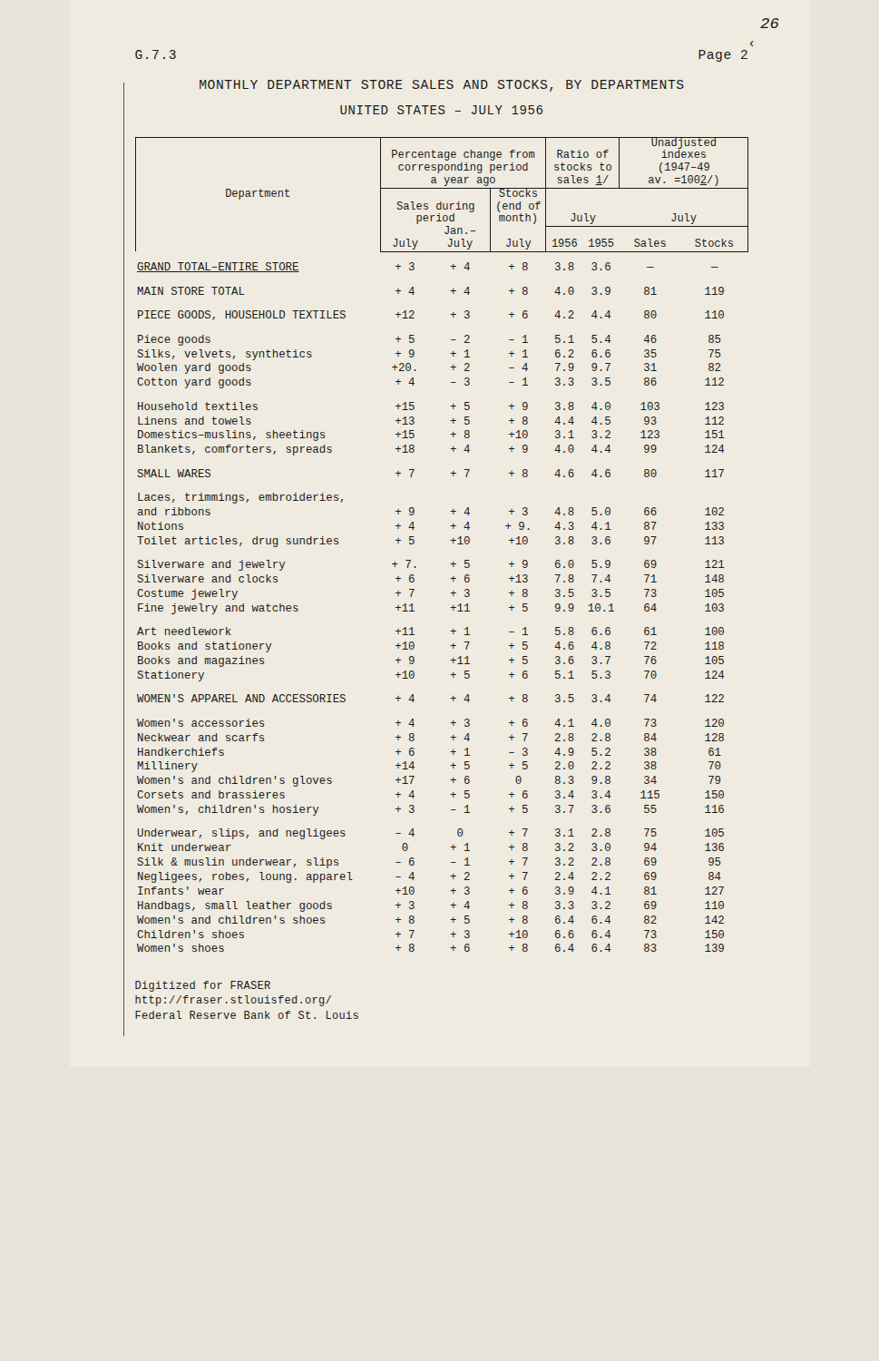26
‹
G.7.3
Page 2
MONTHLY DEPARTMENT STORE SALES AND STOCKS, BY DEPARTMENTS
UNITED STATES – JULY 1956
| Department | Percentage change from corresponding period a year ago | Ratio of stocks to sales 1 / | Unadjusted indexes (1947–49 av. =100 2 /) |
| --- | --- | --- | --- |
| Sales during period | Stocks (end of month) | July | July |
| July | Jan.–July | July | 1956 | 1955 | Sales | Stocks |
| GRAND TOTAL–entire store | + 3 | + 4 | + 8 | 3.8 | 3.6 | — | — |
| MAIN STORE TOTAL | + 4 | + 4 | + 8 | 4.0 | 3.9 | 81 | 119 |
| PIECE GOODS, HOUSEHOLD TEXTILES | +12 | + 3 | + 6 | 4.2 | 4.4 | 80 | 110 |
| Piece goods | + 5 | – 2 | – 1 | 5.1 | 5.4 | 46 | 85 |
| Silks, velvets, synthetics | + 9 | + 1 | + 1 | 6.2 | 6.6 | 35 | 75 |
| Woolen yard goods | +20. | + 2 | – 4 | 7.9 | 9.7 | 31 | 82 |
| Cotton yard goods | + 4 | – 3 | – 1 | 3.3 | 3.5 | 86 | 112 |
| Household textiles | +15 | + 5 | + 9 | 3.8 | 4.0 | 103 | 123 |
| Linens and towels | +13 | + 5 | + 8 | 4.4 | 4.5 | 93 | 112 |
| Domestics–muslins, sheetings | +15 | + 8 | +10 | 3.1 | 3.2 | 123 | 151 |
| Blankets, comforters, spreads | +18 | + 4 | + 9 | 4.0 | 4.4 | 99 | 124 |
| SMALL WARES | + 7 | + 7 | + 8 | 4.6 | 4.6 | 80 | 117 |
| Laces, trimmings, embroideries, | | | | | | | |
| and ribbons | + 9 | + 4 | + 3 | 4.8 | 5.0 | 66 | 102 |
| Notions | + 4 | + 4 | + 9. | 4.3 | 4.1 | 87 | 133 |
| Toilet articles, drug sundries | + 5 | +10 | +10 | 3.8 | 3.6 | 97 | 113 |
| Silverware and jewelry | + 7. | + 5 | + 9 | 6.0 | 5.9 | 69 | 121 |
| Silverware and clocks | + 6 | + 6 | +13 | 7.8 | 7.4 | 71 | 148 |
| Costume jewelry | + 7 | + 3 | + 8 | 3.5 | 3.5 | 73 | 105 |
| Fine jewelry and watches | +11 | +11 | + 5 | 9.9 | 10.1 | 64 | 103 |
| Art needlework | +11 | + 1 | – 1 | 5.8 | 6.6 | 61 | 100 |
| Books and stationery | +10 | + 7 | + 5 | 4.6 | 4.8 | 72 | 118 |
| Books and magazines | + 9 | +11 | + 5 | 3.6 | 3.7 | 76 | 105 |
| Stationery | +10 | + 5 | + 6 | 5.1 | 5.3 | 70 | 124 |
| WOMEN'S APPAREL AND ACCESSORIES | + 4 | + 4 | + 8 | 3.5 | 3.4 | 74 | 122 |
| Women's accessories | + 4 | + 3 | + 6 | 4.1 | 4.0 | 73 | 120 |
| Neckwear and scarfs | + 8 | + 4 | + 7 | 2.8 | 2.8 | 84 | 128 |
| Handkerchiefs | + 6 | + 1 | – 3 | 4.9 | 5.2 | 38 | 61 |
| Millinery | +14 | + 5 | + 5 | 2.0 | 2.2 | 38 | 70 |
| Women's and children's gloves | +17 | + 6 | 0 | 8.3 | 9.8 | 34 | 79 |
| Corsets and brassieres | + 4 | + 5 | + 6 | 3.4 | 3.4 | 115 | 150 |
| Women's, children's hosiery | + 3 | – 1 | + 5 | 3.7 | 3.6 | 55 | 116 |
| Underwear, slips, and negligees | – 4 | 0 | + 7 | 3.1 | 2.8 | 75 | 105 |
| Knit underwear | 0 | + 1 | + 8 | 3.2 | 3.0 | 94 | 136 |
| Silk & muslin underwear, slips | – 6 | – 1 | + 7 | 3.2 | 2.8 | 69 | 95 |
| Negligees, robes, loung. apparel | – 4 | + 2 | + 7 | 2.4 | 2.2 | 69 | 84 |
| Infants' wear | +10 | + 3 | + 6 | 3.9 | 4.1 | 81 | 127 |
| Handbags, small leather goods | + 3 | + 4 | + 8 | 3.3 | 3.2 | 69 | 110 |
| Women's and children's shoes | + 8 | + 5 | + 8 | 6.4 | 6.4 | 82 | 142 |
| Children's shoes | + 7 | + 3 | +10 | 6.6 | 6.4 | 73 | 150 |
| Women's shoes | + 8 | + 6 | + 8 | 6.4 | 6.4 | 83 | 139 |
Digitized for FRASER
http://fraser.stlouisfed.org/
Federal Reserve Bank of St. Louis